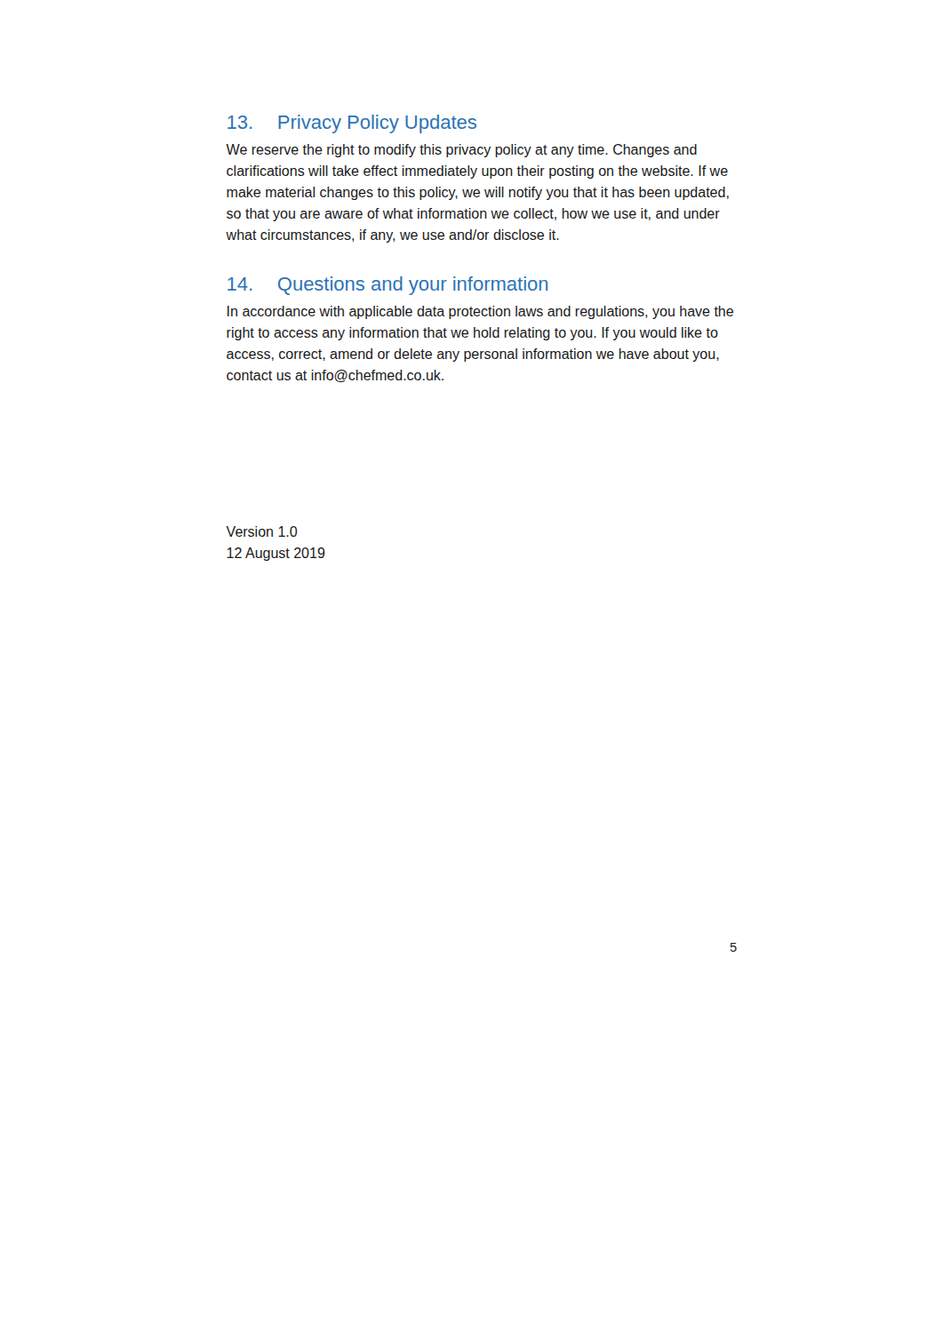13. Privacy Policy Updates
We reserve the right to modify this privacy policy at any time. Changes and clarifications will take effect immediately upon their posting on the website. If we make material changes to this policy, we will notify you that it has been updated, so that you are aware of what information we collect, how we use it, and under what circumstances, if any, we use and/or disclose it.
14. Questions and your information
In accordance with applicable data protection laws and regulations, you have the right to access any information that we hold relating to you. If you would like to access, correct, amend or delete any personal information we have about you, contact us at info@chefmed.co.uk.
Version 1.0
12 August 2019
5